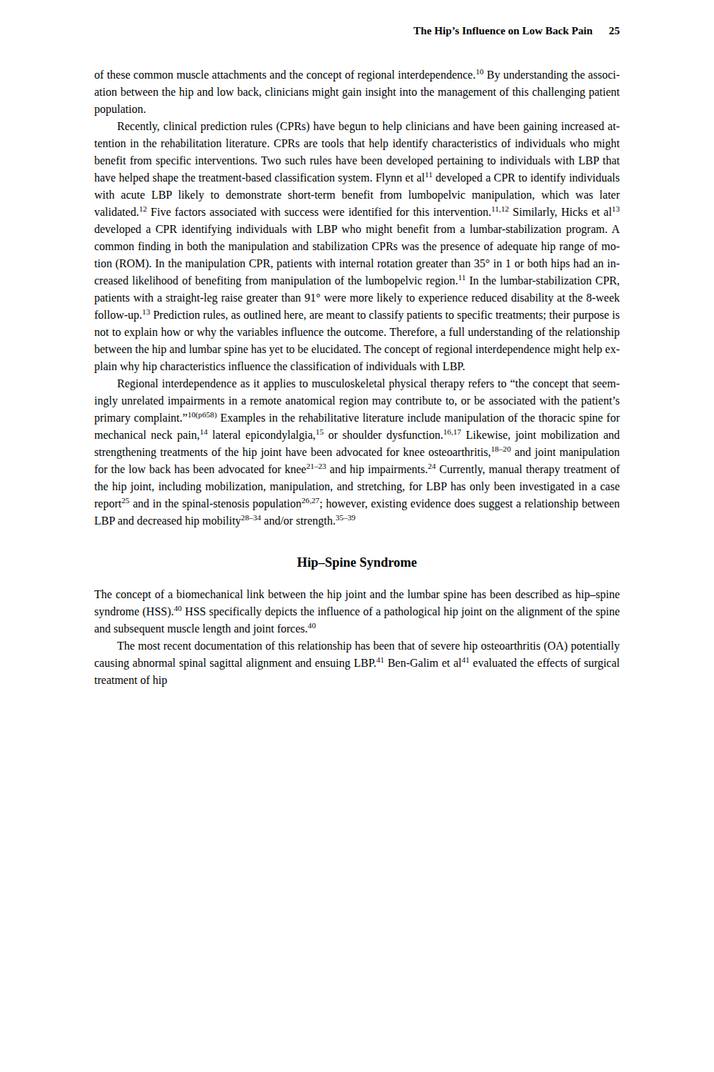The Hip’s Influence on Low Back Pain25
of these common muscle attachments and the concept of regional interdependence.10 By understanding the association between the hip and low back, clinicians might gain insight into the management of this challenging patient population.
Recently, clinical prediction rules (CPRs) have begun to help clinicians and have been gaining increased attention in the rehabilitation literature. CPRs are tools that help identify characteristics of individuals who might benefit from specific interventions. Two such rules have been developed pertaining to individuals with LBP that have helped shape the treatment-based classification system. Flynn et al11 developed a CPR to identify individuals with acute LBP likely to demonstrate short-term benefit from lumbopelvic manipulation, which was later validated.12 Five factors associated with success were identified for this intervention.11,12 Similarly, Hicks et al13 developed a CPR identifying individuals with LBP who might benefit from a lumbar-stabilization program. A common finding in both the manipulation and stabilization CPRs was the presence of adequate hip range of motion (ROM). In the manipulation CPR, patients with internal rotation greater than 35° in 1 or both hips had an increased likelihood of benefiting from manipulation of the lumbopelvic region.11 In the lumbar-stabilization CPR, patients with a straight-leg raise greater than 91° were more likely to experience reduced disability at the 8-week follow-up.13 Prediction rules, as outlined here, are meant to classify patients to specific treatments; their purpose is not to explain how or why the variables influence the outcome. Therefore, a full understanding of the relationship between the hip and lumbar spine has yet to be elucidated. The concept of regional interdependence might help explain why hip characteristics influence the classification of individuals with LBP.
Regional interdependence as it applies to musculoskeletal physical therapy refers to “the concept that seemingly unrelated impairments in a remote anatomical region may contribute to, or be associated with the patient’s primary complaint.”10(p658) Examples in the rehabilitative literature include manipulation of the thoracic spine for mechanical neck pain,14 lateral epicondylalgia,15 or shoulder dysfunction.16,17 Likewise, joint mobilization and strengthening treatments of the hip joint have been advocated for knee osteoarthritis,18–20 and joint manipulation for the low back has been advocated for knee21–23 and hip impairments.24 Currently, manual therapy treatment of the hip joint, including mobilization, manipulation, and stretching, for LBP has only been investigated in a case report25 and in the spinal-stenosis population26,27; however, existing evidence does suggest a relationship between LBP and decreased hip mobility28–34 and/or strength.35–39
Hip–Spine Syndrome
The concept of a biomechanical link between the hip joint and the lumbar spine has been described as hip–spine syndrome (HSS).40 HSS specifically depicts the influence of a pathological hip joint on the alignment of the spine and subsequent muscle length and joint forces.40
The most recent documentation of this relationship has been that of severe hip osteoarthritis (OA) potentially causing abnormal spinal sagittal alignment and ensuing LBP.41 Ben-Galim et al41 evaluated the effects of surgical treatment of hip